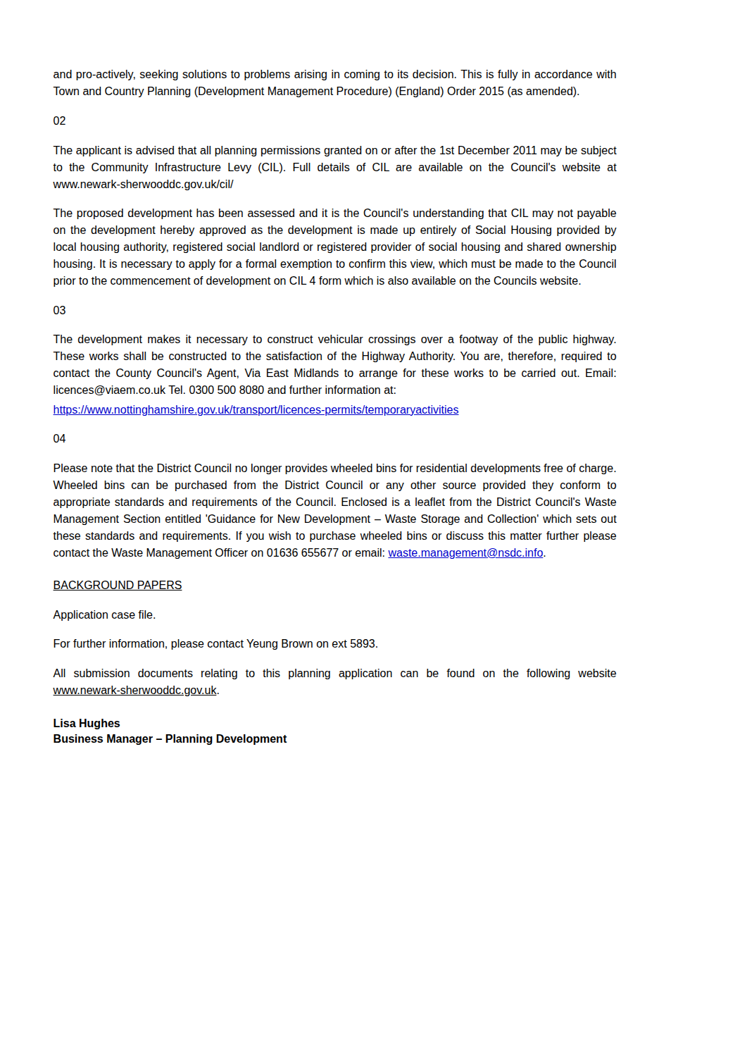and pro-actively, seeking solutions to problems arising in coming to its decision. This is fully in accordance with Town and Country Planning (Development Management Procedure) (England) Order 2015 (as amended).
02
The applicant is advised that all planning permissions granted on or after the 1st December 2011 may be subject to the Community Infrastructure Levy (CIL). Full details of CIL are available on the Council's website at www.newark-sherwooddc.gov.uk/cil/
The proposed development has been assessed and it is the Council's understanding that CIL may not payable on the development hereby approved as the development is made up entirely of Social Housing provided by local housing authority, registered social landlord or registered provider of social housing and shared ownership housing. It is necessary to apply for a formal exemption to confirm this view, which must be made to the Council prior to the commencement of development on CIL 4 form which is also available on the Councils website.
03
The development makes it necessary to construct vehicular crossings over a footway of the public highway. These works shall be constructed to the satisfaction of the Highway Authority. You are, therefore, required to contact the County Council's Agent, Via East Midlands to arrange for these works to be carried out. Email: licences@viaem.co.uk Tel. 0300 500 8080 and further information at:
https://www.nottinghamshire.gov.uk/transport/licences-permits/temporaryactivities
04
Please note that the District Council no longer provides wheeled bins for residential developments free of charge. Wheeled bins can be purchased from the District Council or any other source provided they conform to appropriate standards and requirements of the Council. Enclosed is a leaflet from the District Council's Waste Management Section entitled 'Guidance for New Development – Waste Storage and Collection' which sets out these standards and requirements. If you wish to purchase wheeled bins or discuss this matter further please contact the Waste Management Officer on 01636 655677 or email: waste.management@nsdc.info.
BACKGROUND PAPERS
Application case file.
For further information, please contact Yeung Brown on ext 5893.
All submission documents relating to this planning application can be found on the following website www.newark-sherwooddc.gov.uk.
Lisa Hughes
Business Manager – Planning Development